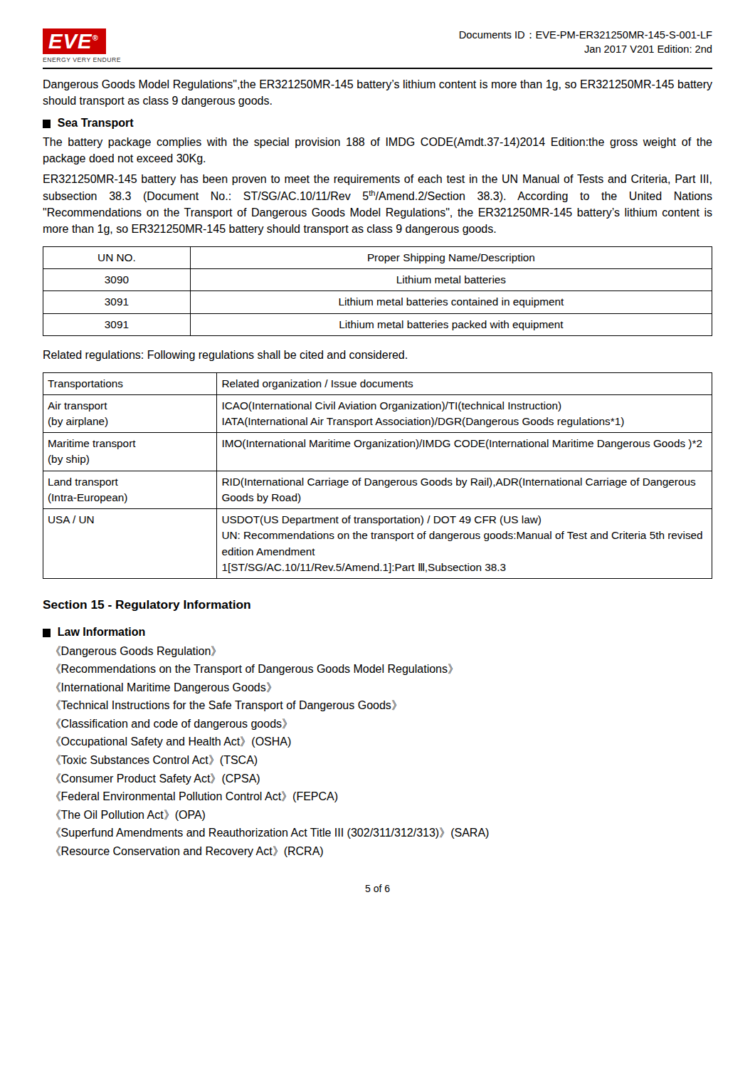EVE®
ENERGY VERY ENDURE
Documents ID：EVE-PM-ER321250MR-145-S-001-LF
Jan 2017 V201 Edition: 2nd
Dangerous Goods Model Regulations",the ER321250MR-145 battery’s lithium content is more than 1g, so ER321250MR-145 battery should transport as class 9 dangerous goods.
Sea Transport
The battery package complies with the special provision 188 of IMDG CODE(Amdt.37-14)2014 Edition:the gross weight of the package doed not exceed 30Kg.
ER321250MR-145 battery has been proven to meet the requirements of each test in the UN Manual of Tests and Criteria, Part III, subsection 38.3 (Document No.: ST/SG/AC.10/11/Rev 5th/Amend.2/Section 38.3). According to the United Nations "Recommendations on the Transport of Dangerous Goods Model Regulations", the ER321250MR-145 battery’s lithium content is more than 1g, so ER321250MR-145 battery should transport as class 9 dangerous goods.
| UN NO. | Proper Shipping Name/Description |
| 3090 | Lithium metal batteries |
| 3091 | Lithium metal batteries contained in equipment |
| 3091 | Lithium metal batteries packed with equipment |
Related regulations: Following regulations shall be cited and considered.
| Transportations | Related organization / Issue documents |
| Air transport (by airplane) | ICAO(International Civil Aviation Organization)/TI(technical Instruction) IATA(International Air Transport Association)/DGR(Dangerous Goods regulations*1) |
| Maritime transport (by ship) | IMO(International Maritime Organization)/IMDG CODE(International Maritime Dangerous Goods )*2 |
| Land transport (Intra-European) | RID(International Carriage of Dangerous Goods by Rail),ADR(International Carriage of Dangerous Goods by Road) |
| USA / UN | USDOT(US Department of transportation) / DOT 49 CFR (US law) UN: Recommendations on the transport of dangerous goods:Manual of Test and Criteria 5th revised edition Amendment 1[ST/SG/AC.10/11/Rev.5/Amend.1]:Part Ⅲ,Subsection 38.3 |
Section 15 - Regulatory Information
Law Information
《Dangerous Goods Regulation》
《Recommendations on the Transport of Dangerous Goods Model Regulations》
《International Maritime Dangerous Goods》
《Technical Instructions for the Safe Transport of Dangerous Goods》
《Classification and code of dangerous goods》
《Occupational Safety and Health Act》(OSHA)
《Toxic Substances Control Act》(TSCA)
《Consumer Product Safety Act》(CPSA)
《Federal Environmental Pollution Control Act》(FEPCA)
《The Oil Pollution Act》(OPA)
《Superfund Amendments and Reauthorization Act Title III (302/311/312/313)》(SARA)
《Resource Conservation and Recovery Act》(RCRA)
5 of 6